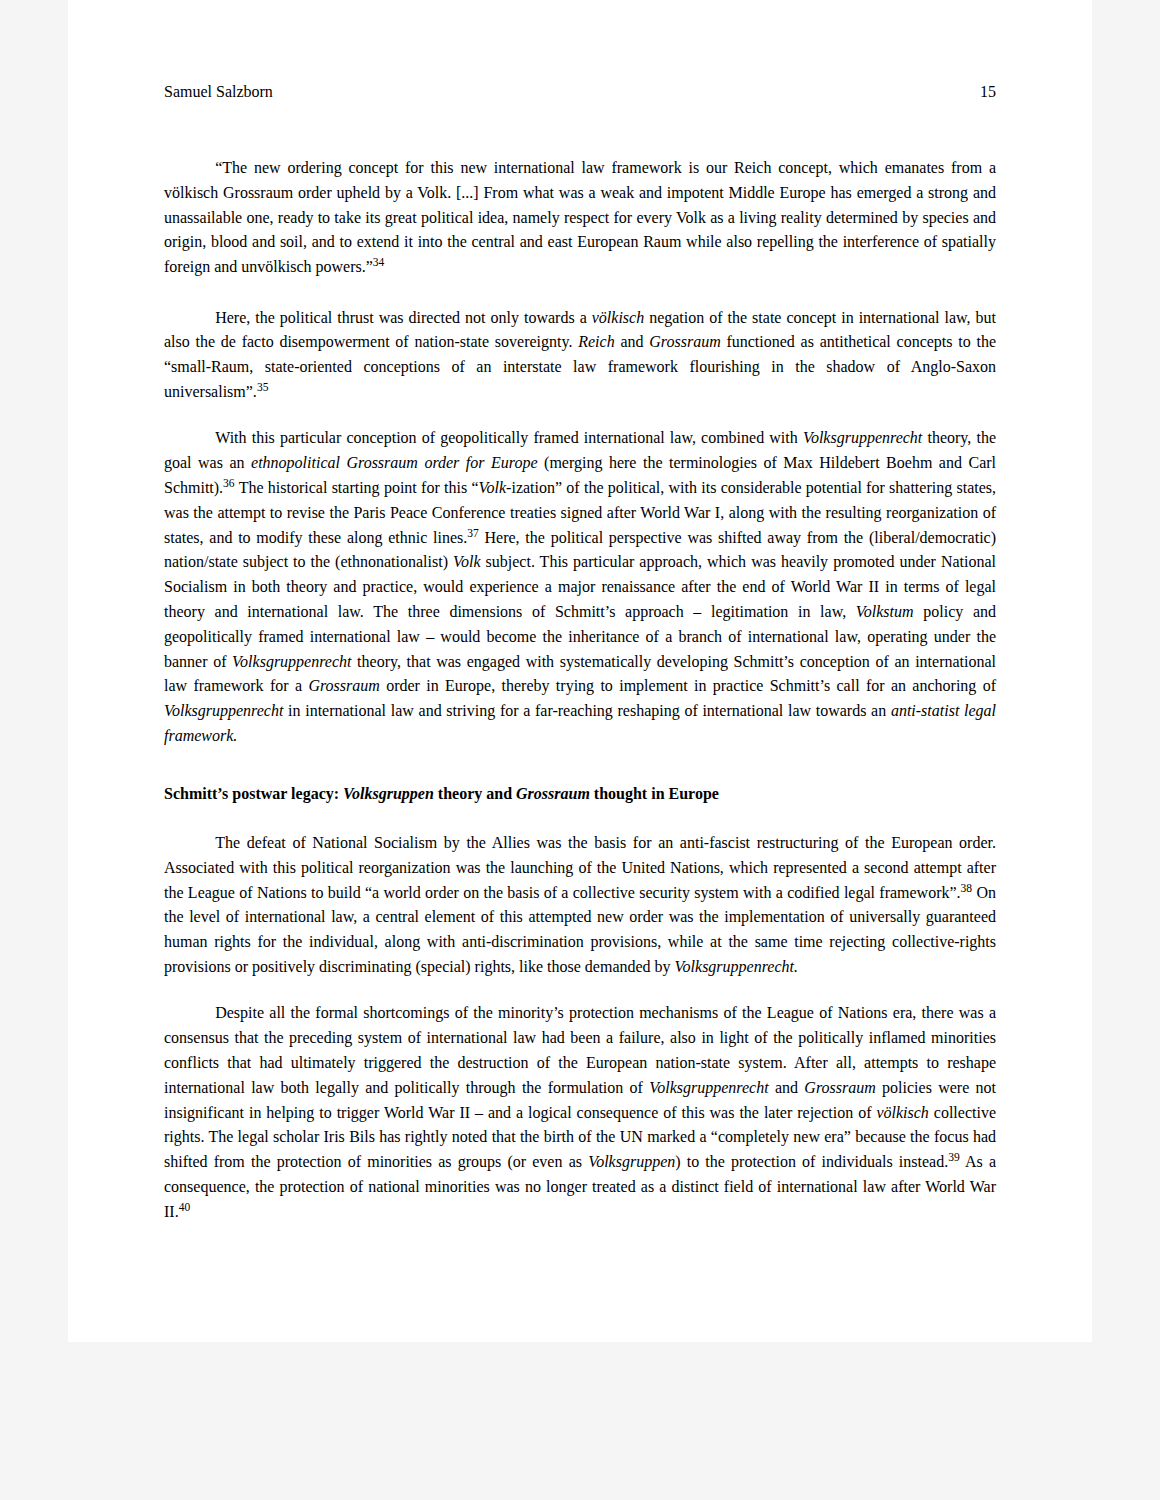Samuel Salzborn 15
“The new ordering concept for this new international law framework is our Reich concept, which emanates from a völkisch Grossraum order upheld by a Volk. [...] From what was a weak and impotent Middle Europe has emerged a strong and unassailable one, ready to take its great political idea, namely respect for every Volk as a living reality determined by species and origin, blood and soil, and to extend it into the central and east European Raum while also repelling the interference of spatially foreign and unvölkisch powers.”34
Here, the political thrust was directed not only towards a völkisch negation of the state concept in international law, but also the de facto disempowerment of nation-state sovereignty. Reich and Grossraum functioned as antithetical concepts to the “small-Raum, state-oriented conceptions of an interstate law framework flourishing in the shadow of Anglo-Saxon universalism”.35
With this particular conception of geopolitically framed international law, combined with Volksgruppenrecht theory, the goal was an ethnopolitical Grossraum order for Europe (merging here the terminologies of Max Hildebert Boehm and Carl Schmitt).36 The historical starting point for this “Volk-ization” of the political, with its considerable potential for shattering states, was the attempt to revise the Paris Peace Conference treaties signed after World War I, along with the resulting reorganization of states, and to modify these along ethnic lines.37 Here, the political perspective was shifted away from the (liberal/democratic) nation/state subject to the (ethnonationalist) Volk subject. This particular approach, which was heavily promoted under National Socialism in both theory and practice, would experience a major renaissance after the end of World War II in terms of legal theory and international law. The three dimensions of Schmitt’s approach – legitimation in law, Volkstum policy and geopolitically framed international law – would become the inheritance of a branch of international law, operating under the banner of Volksgruppenrecht theory, that was engaged with systematically developing Schmitt’s conception of an international law framework for a Grossraum order in Europe, thereby trying to implement in practice Schmitt’s call for an anchoring of Volksgruppenrecht in international law and striving for a far-reaching reshaping of international law towards an anti-statist legal framework.
Schmitt’s postwar legacy: Volksgruppen theory and Grossraum thought in Europe
The defeat of National Socialism by the Allies was the basis for an anti-fascist restructuring of the European order. Associated with this political reorganization was the launching of the United Nations, which represented a second attempt after the League of Nations to build “a world order on the basis of a collective security system with a codified legal framework”.38 On the level of international law, a central element of this attempted new order was the implementation of universally guaranteed human rights for the individual, along with anti-discrimination provisions, while at the same time rejecting collective-rights provisions or positively discriminating (special) rights, like those demanded by Volksgruppenrecht.
Despite all the formal shortcomings of the minority’s protection mechanisms of the League of Nations era, there was a consensus that the preceding system of international law had been a failure, also in light of the politically inflamed minorities conflicts that had ultimately triggered the destruction of the European nation-state system. After all, attempts to reshape international law both legally and politically through the formulation of Volksgruppenrecht and Grossraum policies were not insignificant in helping to trigger World War II – and a logical consequence of this was the later rejection of völkisch collective rights. The legal scholar Iris Bils has rightly noted that the birth of the UN marked a “completely new era” because the focus had shifted from the protection of minorities as groups (or even as Volksgruppen) to the protection of individuals instead.39 As a consequence, the protection of national minorities was no longer treated as a distinct field of international law after World War II.40